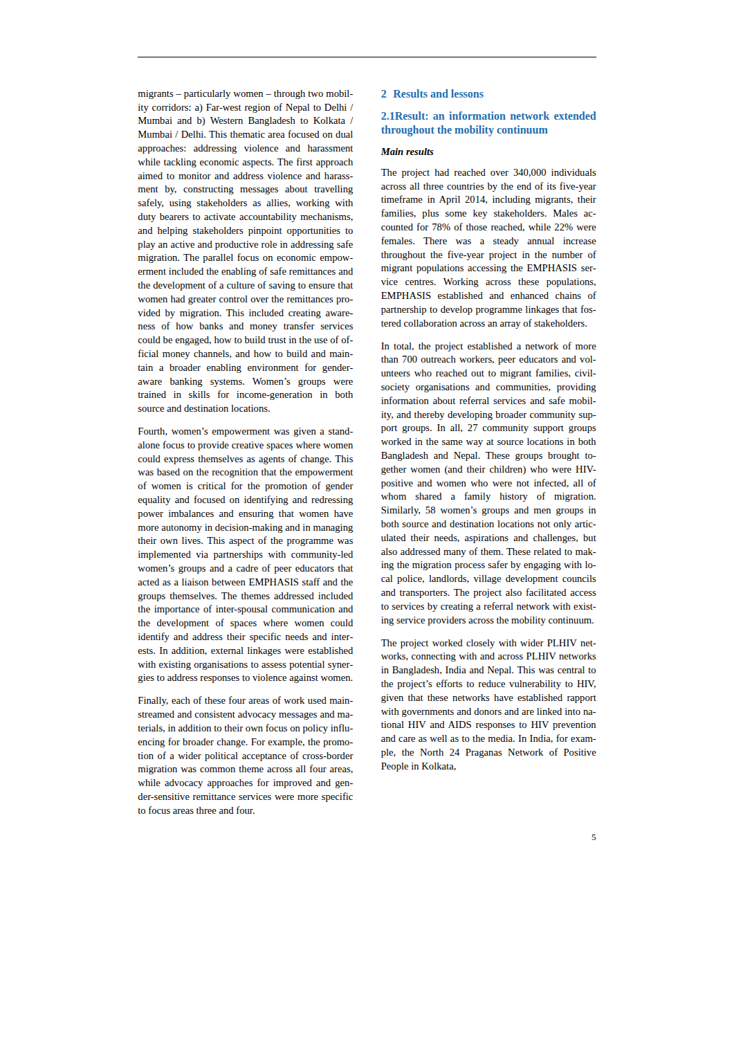migrants – particularly women – through two mobility corridors: a) Far-west region of Nepal to Delhi / Mumbai and b) Western Bangladesh to Kolkata / Mumbai / Delhi. This thematic area focused on dual approaches: addressing violence and harassment while tackling economic aspects. The first approach aimed to monitor and address violence and harassment by, constructing messages about travelling safely, using stakeholders as allies, working with duty bearers to activate accountability mechanisms, and helping stakeholders pinpoint opportunities to play an active and productive role in addressing safe migration. The parallel focus on economic empowerment included the enabling of safe remittances and the development of a culture of saving to ensure that women had greater control over the remittances provided by migration. This included creating awareness of how banks and money transfer services could be engaged, how to build trust in the use of official money channels, and how to build and maintain a broader enabling environment for gender-aware banking systems. Women’s groups were trained in skills for income-generation in both source and destination locations.
Fourth, women’s empowerment was given a standalone focus to provide creative spaces where women could express themselves as agents of change. This was based on the recognition that the empowerment of women is critical for the promotion of gender equality and focused on identifying and redressing power imbalances and ensuring that women have more autonomy in decision-making and in managing their own lives. This aspect of the programme was implemented via partnerships with community-led women’s groups and a cadre of peer educators that acted as a liaison between EMPHASIS staff and the groups themselves. The themes addressed included the importance of inter-spousal communication and the development of spaces where women could identify and address their specific needs and interests. In addition, external linkages were established with existing organisations to assess potential synergies to address responses to violence against women.
Finally, each of these four areas of work used mainstreamed and consistent advocacy messages and materials, in addition to their own focus on policy influencing for broader change. For example, the promotion of a wider political acceptance of cross-border migration was common theme across all four areas, while advocacy approaches for improved and gender-sensitive remittance services were more specific to focus areas three and four.
2 Results and lessons
2.1 Result: an information network extended throughout the mobility continuum
Main results
The project had reached over 340,000 individuals across all three countries by the end of its five-year timeframe in April 2014, including migrants, their families, plus some key stakeholders. Males accounted for 78% of those reached, while 22% were females. There was a steady annual increase throughout the five-year project in the number of migrant populations accessing the EMPHASIS service centres. Working across these populations, EMPHASIS established and enhanced chains of partnership to develop programme linkages that fostered collaboration across an array of stakeholders.
In total, the project established a network of more than 700 outreach workers, peer educators and volunteers who reached out to migrant families, civil-society organisations and communities, providing information about referral services and safe mobility, and thereby developing broader community support groups. In all, 27 community support groups worked in the same way at source locations in both Bangladesh and Nepal. These groups brought together women (and their children) who were HIV-positive and women who were not infected, all of whom shared a family history of migration. Similarly, 58 women’s groups and men groups in both source and destination locations not only articulated their needs, aspirations and challenges, but also addressed many of them. These related to making the migration process safer by engaging with local police, landlords, village development councils and transporters. The project also facilitated access to services by creating a referral network with existing service providers across the mobility continuum.
The project worked closely with wider PLHIV networks, connecting with and across PLHIV networks in Bangladesh, India and Nepal. This was central to the project’s efforts to reduce vulnerability to HIV, given that these networks have established rapport with governments and donors and are linked into national HIV and AIDS responses to HIV prevention and care as well as to the media. In India, for example, the North 24 Praganas Network of Positive People in Kolkata,
5